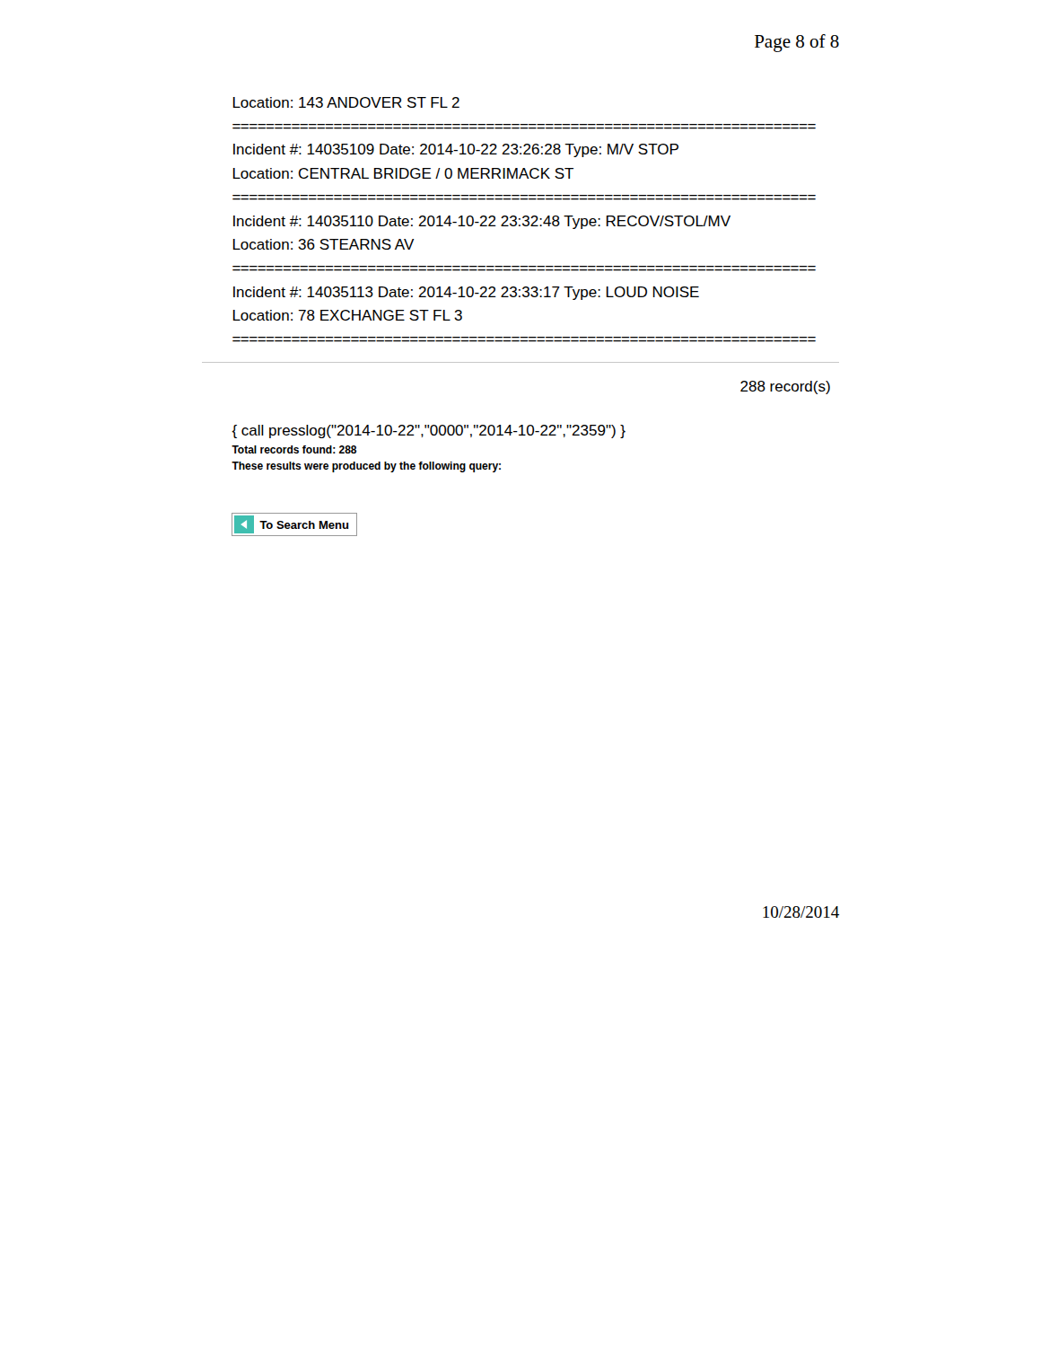Page 8 of 8
Location: 143 ANDOVER ST FL 2 ===================================================================== Incident #: 14035109 Date: 2014-10-22 23:26:28 Type: M/V STOP Location: CENTRAL BRIDGE / 0 MERRIMACK ST ===================================================================== Incident #: 14035110 Date: 2014-10-22 23:32:48 Type: RECOV/STOL/MV Location: 36 STEARNS AV ===================================================================== Incident #: 14035113 Date: 2014-10-22 23:33:17 Type: LOUD NOISE Location: 78 EXCHANGE ST FL 3 =====================================================================
288 record(s)
{ call presslog("2014-10-22","0000","2014-10-22","2359") }
Total records found: 288
These results were produced by the following query:
To Search Menu
10/28/2014